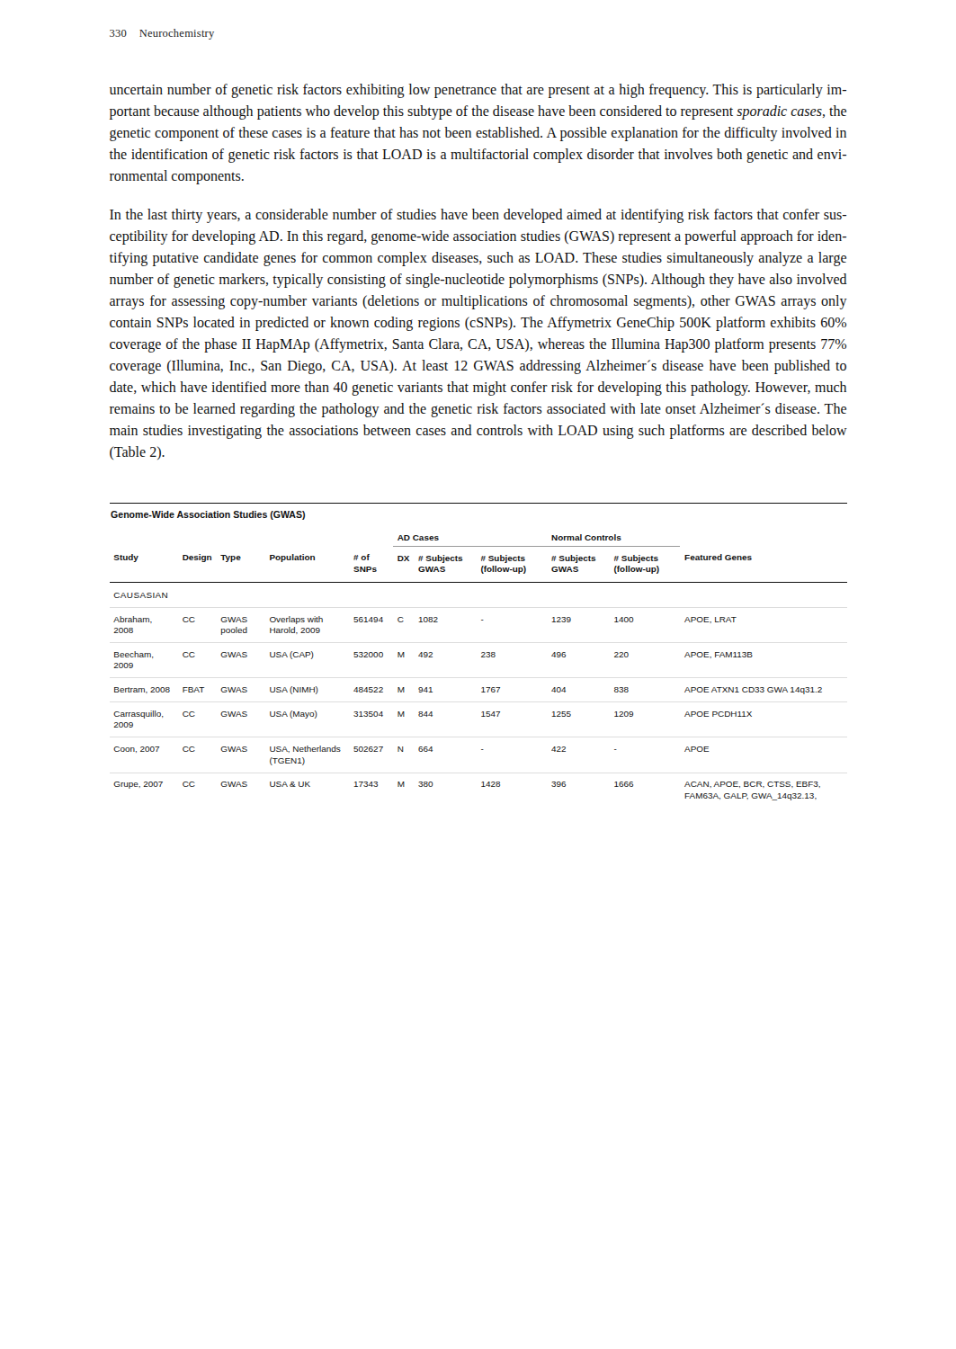330 Neurochemistry
uncertain number of genetic risk factors exhibiting low penetrance that are present at a high frequency. This is particularly important because although patients who develop this subtype of the disease have been considered to represent sporadic cases, the genetic component of these cases is a feature that has not been established. A possible explanation for the difficulty involved in the identification of genetic risk factors is that LOAD is a multifactorial complex disorder that involves both genetic and environmental components.
In the last thirty years, a considerable number of studies have been developed aimed at identifying risk factors that confer susceptibility for developing AD. In this regard, genome-wide association studies (GWAS) represent a powerful approach for identifying putative candidate genes for common complex diseases, such as LOAD. These studies simultaneously analyze a large number of genetic markers, typically consisting of single-nucleotide polymorphisms (SNPs). Although they have also involved arrays for assessing copy-number variants (deletions or multiplications of chromosomal segments), other GWAS arrays only contain SNPs located in predicted or known coding regions (cSNPs). The Affymetrix GeneChip 500K platform exhibits 60% coverage of the phase II HapMAp (Affymetrix, Santa Clara, CA, USA), whereas the Illumina Hap300 platform presents 77% coverage (Illumina, Inc., San Diego, CA, USA). At least 12 GWAS addressing Alzheimer´s disease have been published to date, which have identified more than 40 genetic variants that might confer risk for developing this pathology. However, much remains to be learned regarding the pathology and the genetic risk factors associated with late onset Alzheimer´s disease. The main studies investigating the associations between cases and controls with LOAD using such platforms are described below (Table 2).
Genome-Wide Association Studies (GWAS)
| | AD Cases | Normal Controls | |
| --- | --- | --- | --- |
| Study | Design | Type | Population | # of SNPs | DX | # Subjects GWAS | # Subjects (follow-up) | # Subjects GWAS | # Subjects (follow-up) | Featured Genes |
| CAUSASIAN |
| Abraham, 2008 | CC | GWAS pooled | Overlaps with Harold, 2009 | 561494 | C | 1082 | - | 1239 | 1400 | APOE, LRAT |
| Beecham, 2009 | CC | GWAS | USA (CAP) | 532000 | M | 492 | 238 | 496 | 220 | APOE, FAM113B |
| Bertram, 2008 | FBAT | GWAS | USA (NIMH) | 484522 | M | 941 | 1767 | 404 | 838 | APOE ATXN1 CD33 GWA 14q31.2 |
| Carrasquillo, 2009 | CC | GWAS | USA (Mayo) | 313504 | M | 844 | 1547 | 1255 | 1209 | APOE PCDH11X |
| Coon, 2007 | CC | GWAS | USA, Netherlands (TGEN1) | 502627 | N | 664 | - | 422 | - | APOE |
| Grupe, 2007 | CC | GWAS | USA & UK | 17343 | M | 380 | 1428 | 396 | 1666 | ACAN, APOE, BCR, CTSS, EBF3, FAM63A, GALP, GWA_14q32.13, |